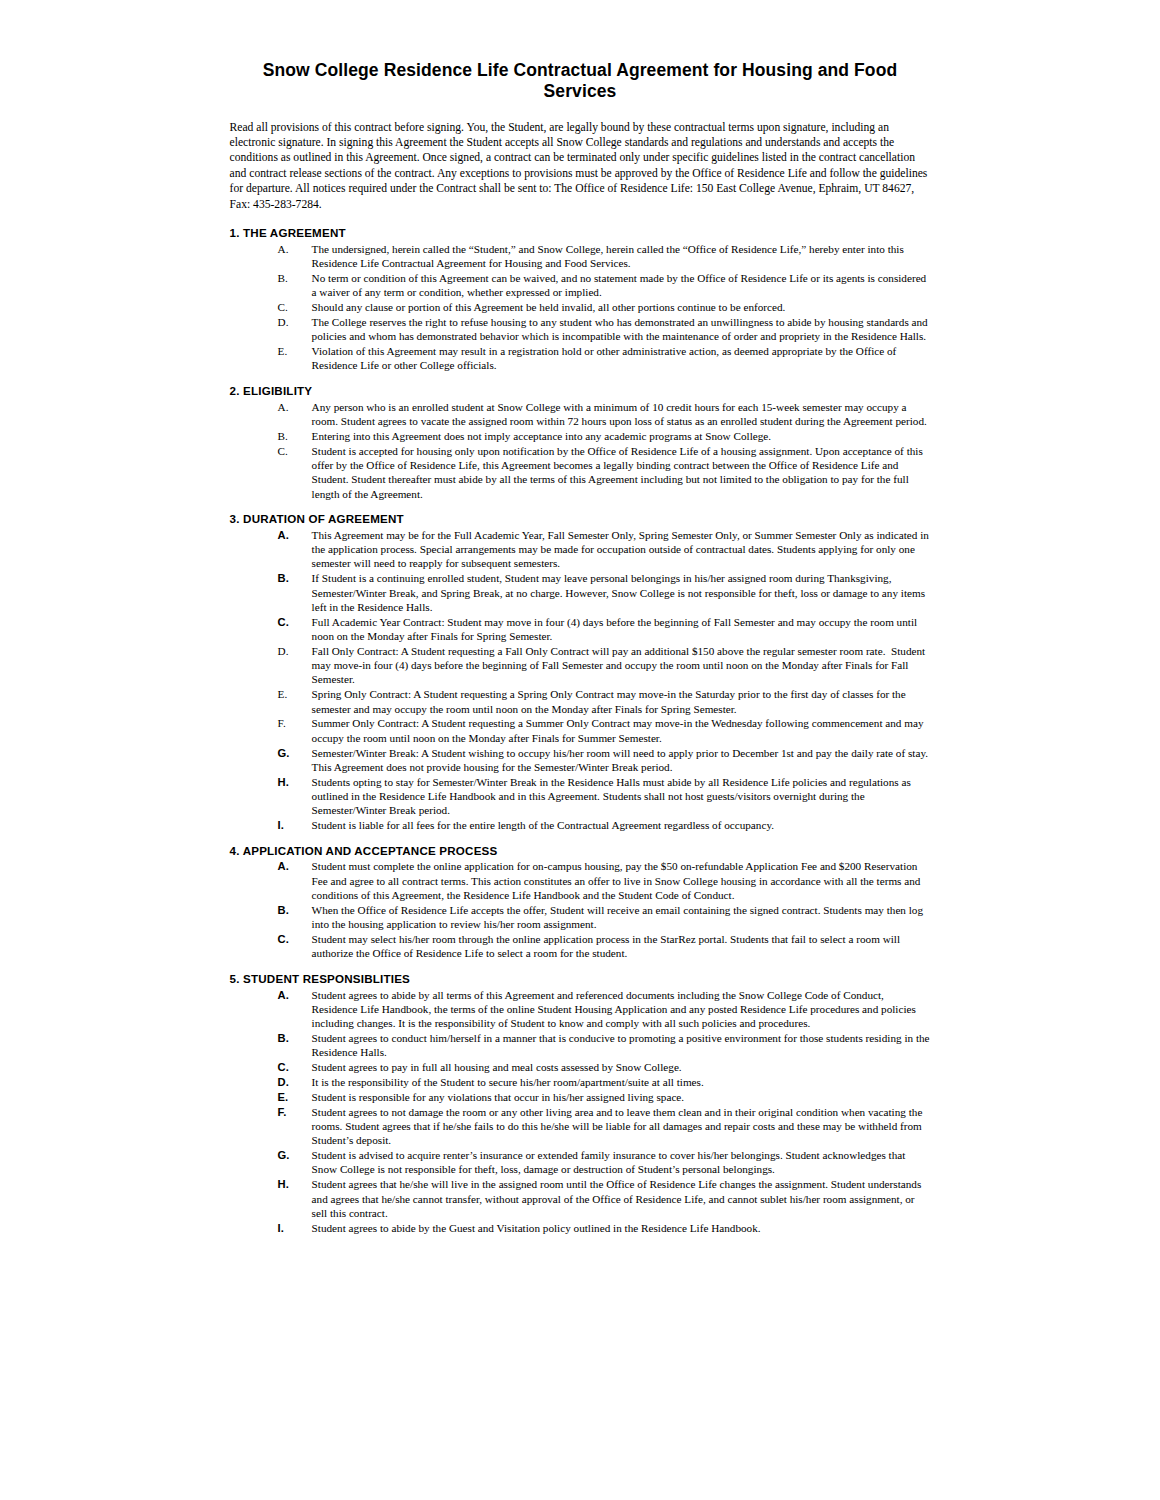Snow College Residence Life Contractual Agreement for Housing and Food Services
Read all provisions of this contract before signing. You, the Student, are legally bound by these contractual terms upon signature, including an electronic signature. In signing this Agreement the Student accepts all Snow College standards and regulations and understands and accepts the conditions as outlined in this Agreement. Once signed, a contract can be terminated only under specific guidelines listed in the contract cancellation and contract release sections of the contract. Any exceptions to provisions must be approved by the Office of Residence Life and follow the guidelines for departure. All notices required under the Contract shall be sent to: The Office of Residence Life: 150 East College Avenue, Ephraim, UT 84627, Fax: 435-283-7284.
1. THE AGREEMENT
A. The undersigned, herein called the “Student,” and Snow College, herein called the “Office of Residence Life,” hereby enter into this Residence Life Contractual Agreement for Housing and Food Services.
B. No term or condition of this Agreement can be waived, and no statement made by the Office of Residence Life or its agents is considered a waiver of any term or condition, whether expressed or implied.
C. Should any clause or portion of this Agreement be held invalid, all other portions continue to be enforced.
D. The College reserves the right to refuse housing to any student who has demonstrated an unwillingness to abide by housing standards and policies and whom has demonstrated behavior which is incompatible with the maintenance of order and propriety in the Residence Halls.
E. Violation of this Agreement may result in a registration hold or other administrative action, as deemed appropriate by the Office of Residence Life or other College officials.
2. ELIGIBILITY
A. Any person who is an enrolled student at Snow College with a minimum of 10 credit hours for each 15-week semester may occupy a room. Student agrees to vacate the assigned room within 72 hours upon loss of status as an enrolled student during the Agreement period.
B. Entering into this Agreement does not imply acceptance into any academic programs at Snow College.
C. Student is accepted for housing only upon notification by the Office of Residence Life of a housing assignment. Upon acceptance of this offer by the Office of Residence Life, this Agreement becomes a legally binding contract between the Office of Residence Life and Student. Student thereafter must abide by all the terms of this Agreement including but not limited to the obligation to pay for the full length of the Agreement.
3. DURATION OF AGREEMENT
A. This Agreement may be for the Full Academic Year, Fall Semester Only, Spring Semester Only, or Summer Semester Only as indicated in the application process. Special arrangements may be made for occupation outside of contractual dates. Students applying for only one semester will need to reapply for subsequent semesters.
B. If Student is a continuing enrolled student, Student may leave personal belongings in his/her assigned room during Thanksgiving, Semester/Winter Break, and Spring Break, at no charge. However, Snow College is not responsible for theft, loss or damage to any items left in the Residence Halls.
C. Full Academic Year Contract: Student may move in four (4) days before the beginning of Fall Semester and may occupy the room until noon on the Monday after Finals for Spring Semester.
D. Fall Only Contract: A Student requesting a Fall Only Contract will pay an additional $150 above the regular semester room rate. Student may move-in four (4) days before the beginning of Fall Semester and occupy the room until noon on the Monday after Finals for Fall Semester.
E. Spring Only Contract: A Student requesting a Spring Only Contract may move-in the Saturday prior to the first day of classes for the semester and may occupy the room until noon on the Monday after Finals for Spring Semester.
F. Summer Only Contract: A Student requesting a Summer Only Contract may move-in the Wednesday following commencement and may occupy the room until noon on the Monday after Finals for Summer Semester.
G. Semester/Winter Break: A Student wishing to occupy his/her room will need to apply prior to December 1st and pay the daily rate of stay. This Agreement does not provide housing for the Semester/Winter Break period.
H. Students opting to stay for Semester/Winter Break in the Residence Halls must abide by all Residence Life policies and regulations as outlined in the Residence Life Handbook and in this Agreement. Students shall not host guests/visitors overnight during the Semester/Winter Break period.
I. Student is liable for all fees for the entire length of the Contractual Agreement regardless of occupancy.
4. APPLICATION AND ACCEPTANCE PROCESS
A. Student must complete the online application for on-campus housing, pay the $50 on-refundable Application Fee and $200 Reservation Fee and agree to all contract terms. This action constitutes an offer to live in Snow College housing in accordance with all the terms and conditions of this Agreement, the Residence Life Handbook and the Student Code of Conduct.
B. When the Office of Residence Life accepts the offer, Student will receive an email containing the signed contract. Students may then log into the housing application to review his/her room assignment.
C. Student may select his/her room through the online application process in the StarRez portal. Students that fail to select a room will authorize the Office of Residence Life to select a room for the student.
5. STUDENT RESPONSIBLITIES
A. Student agrees to abide by all terms of this Agreement and referenced documents including the Snow College Code of Conduct, Residence Life Handbook, the terms of the online Student Housing Application and any posted Residence Life procedures and policies including changes. It is the responsibility of Student to know and comply with all such policies and procedures.
B. Student agrees to conduct him/herself in a manner that is conducive to promoting a positive environment for those students residing in the Residence Halls.
C. Student agrees to pay in full all housing and meal costs assessed by Snow College.
D. It is the responsibility of the Student to secure his/her room/apartment/suite at all times.
E. Student is responsible for any violations that occur in his/her assigned living space.
F. Student agrees to not damage the room or any other living area and to leave them clean and in their original condition when vacating the rooms. Student agrees that if he/she fails to do this he/she will be liable for all damages and repair costs and these may be withheld from Student’s deposit.
G. Student is advised to acquire renter’s insurance or extended family insurance to cover his/her belongings. Student acknowledges that Snow College is not responsible for theft, loss, damage or destruction of Student’s personal belongings.
H. Student agrees that he/she will live in the assigned room until the Office of Residence Life changes the assignment. Student understands and agrees that he/she cannot transfer, without approval of the Office of Residence Life, and cannot sublet his/her room assignment, or sell this contract.
I. Student agrees to abide by the Guest and Visitation policy outlined in the Residence Life Handbook.